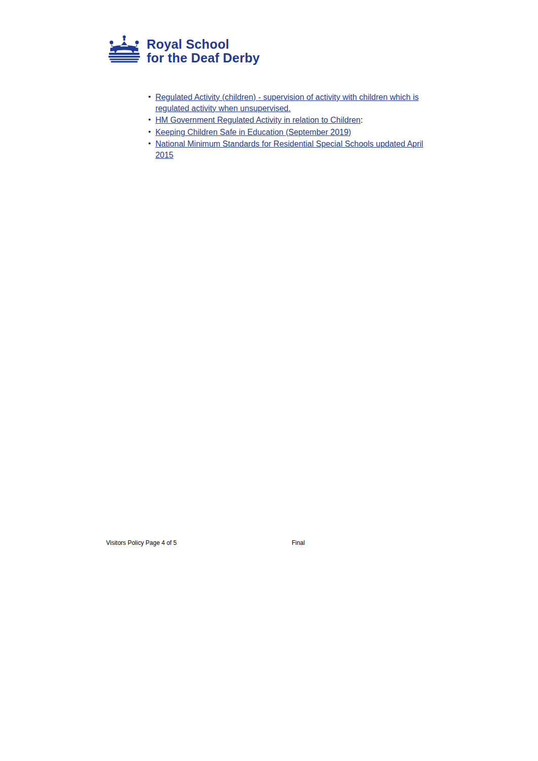Royal School
for the Deaf Derby
Regulated Activity (children) - supervision of activity with children which is regulated activity when unsupervised.
HM Government Regulated Activity in relation to Children:
Keeping Children Safe in Education (September 2019)
National Minimum Standards for Residential Special Schools updated April 2015
Visitors Policy Page 4 of 5 Final